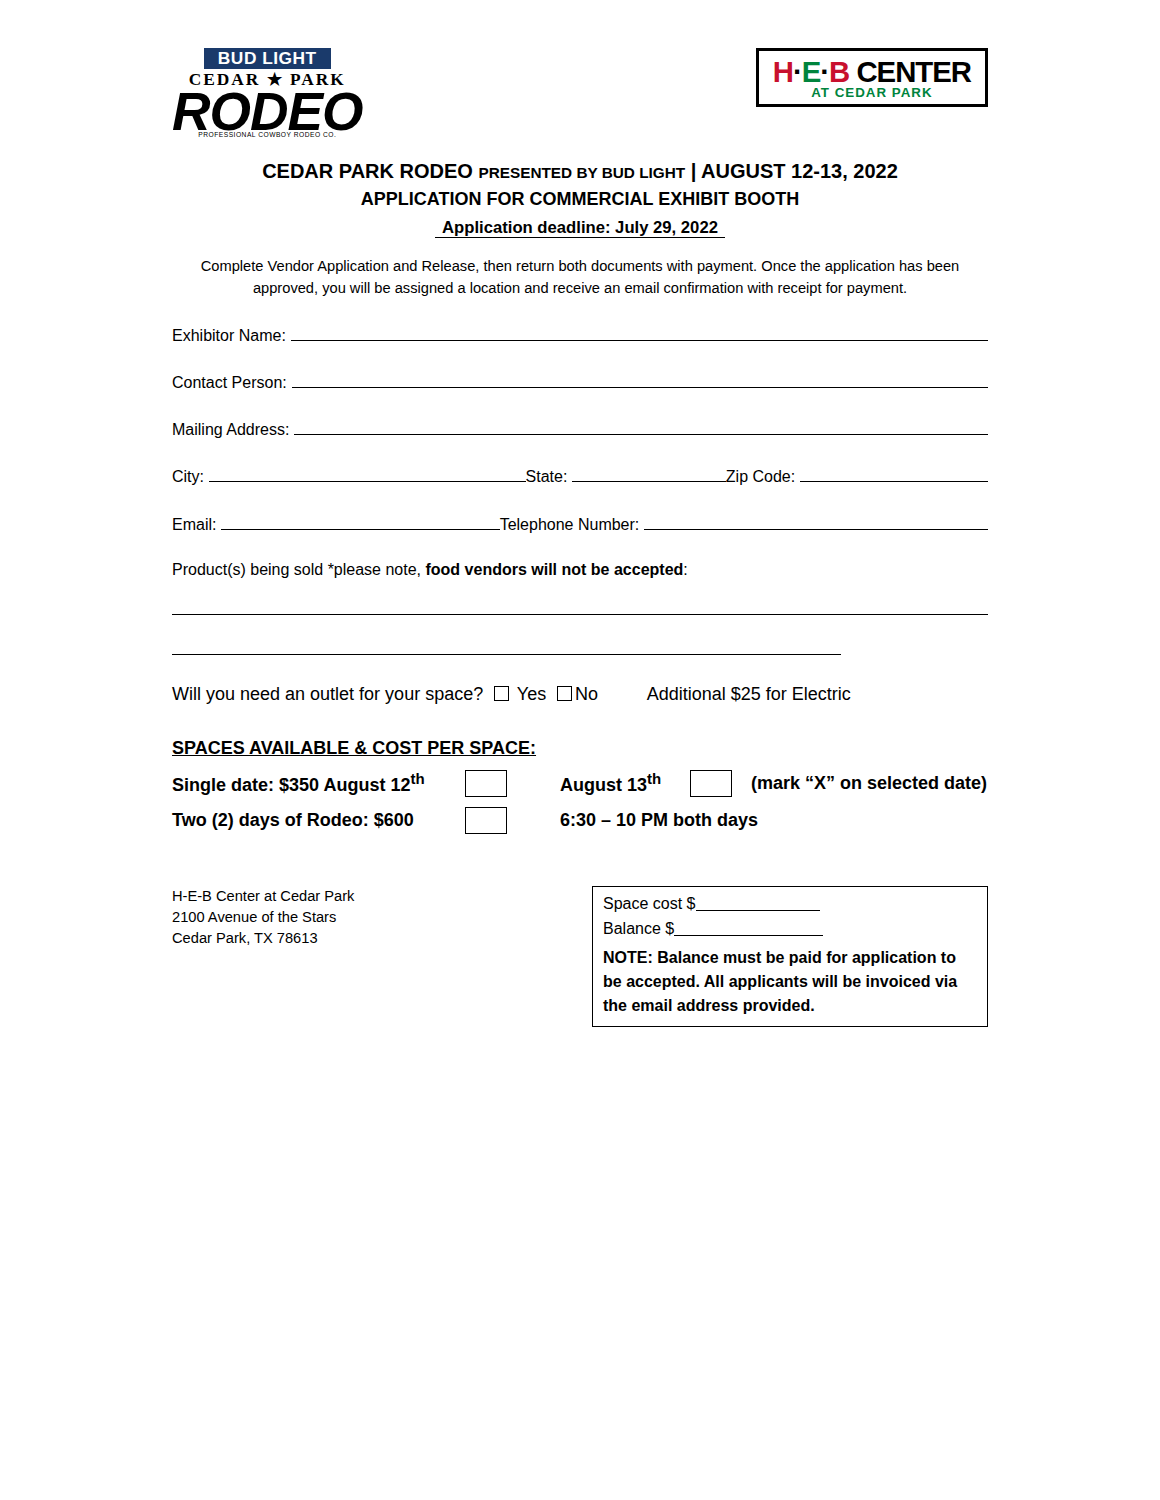BUD LIGHT
CEDAR ★ PARK
RODEO
PROFESSIONAL COWBOY RODEO CO.
H·E·B CENTER
AT CEDAR PARK
CEDAR PARK RODEO PRESENTED BY BUD LIGHT | AUGUST 12-13, 2022
APPLICATION FOR COMMERCIAL EXHIBIT BOOTH
Application deadline: July 29, 2022
Complete Vendor Application and Release, then return both documents with payment. Once the application has been approved, you will be assigned a location and receive an email confirmation with receipt for payment.
Exhibitor Name:
Contact Person:
Mailing Address:
City: State: Zip Code:
Email: Telephone Number:
Product(s) being sold *please note, food vendors will not be accepted:
Will you need an outlet for your space? Yes No Additional $25 for Electric
SPACES AVAILABLE & COST PER SPACE:
Single date: $350 August 12th August 13th (mark “X” on selected date)
Two (2) days of Rodeo: $600 6:30 – 10 PM both days
H-E-B Center at Cedar Park
2100 Avenue of the Stars
Cedar Park, TX 78613
Space cost $
Balance $
NOTE: Balance must be paid for application to be accepted. All applicants will be invoiced via the email address provided.